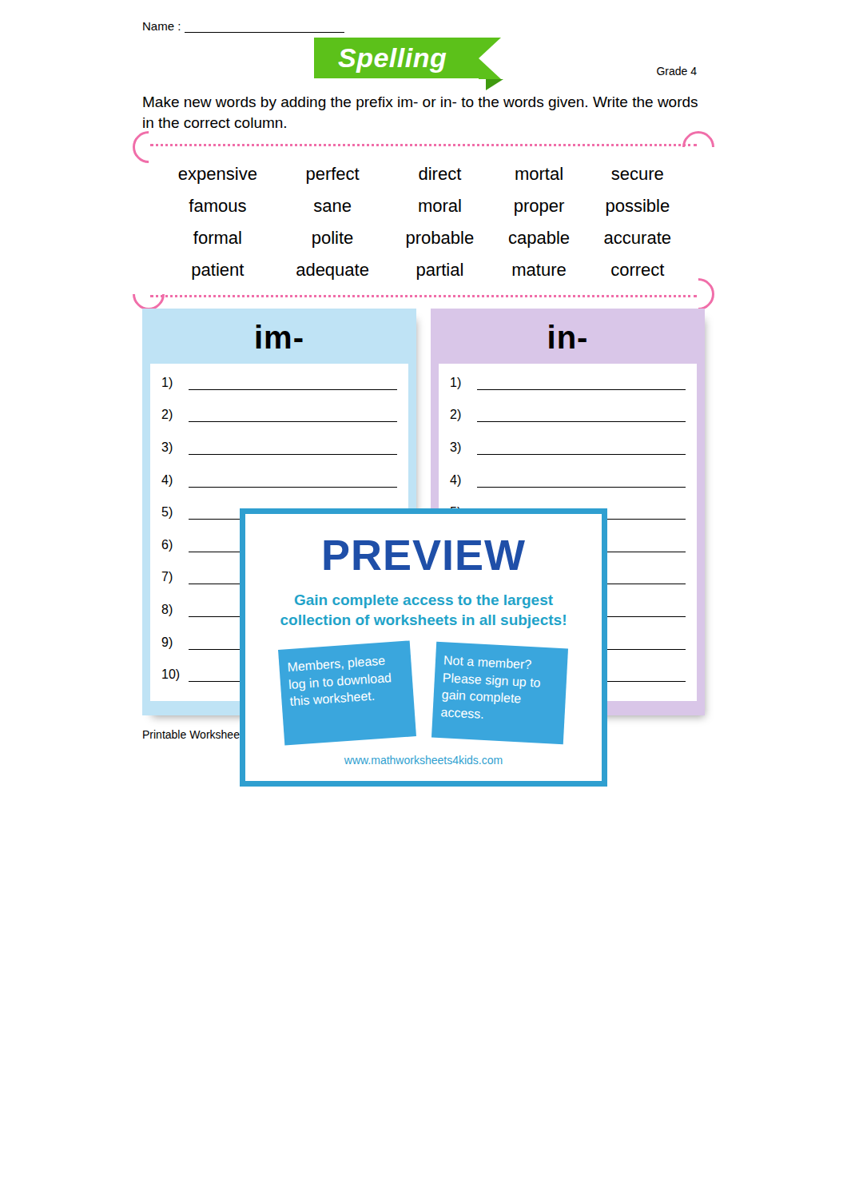Name :
Spelling
Grade 4
Make new words by adding the prefix im- or in- to the words given. Write the words in the correct column.
| expensive | perfect | direct | mortal | secure |
| famous | sane | moral | proper | possible |
| formal | polite | probable | capable | accurate |
| patient | adequate | partial | mature | correct |
im-
1)
2)
3)
4)
5)
6)
7)
8)
9)
10)
in-
1)
2)
3)
4)
5)
6)
7)
8)
9)
10)
PREVIEW
Gain complete access to the largest collection of worksheets in all subjects!
Members, please log in to download this worksheet.
Not a member? Please sign up to gain complete access.
www.mathworksheets4kids.com
Printable Worksheets @ www.mathworksheets4kids.com